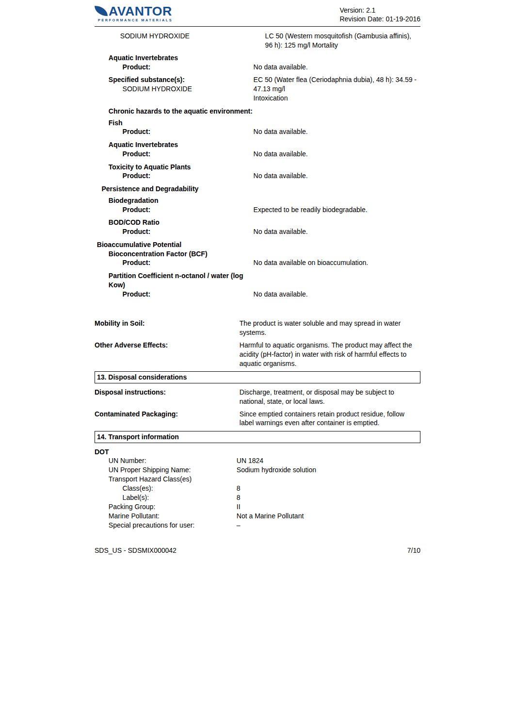AVANTOR
PERFORMANCE MATERIALS
Version: 2.1
Revision Date: 01-19-2016
SODIUM HYDROXIDE
LC 50 (Western mosquitofish (Gambusia affinis), 96 h): 125 mg/l Mortality
Aquatic Invertebrates
Product:
No data available.
Specified substance(s):
SODIUM HYDROXIDE
EC 50 (Water flea (Ceriodaphnia dubia), 48 h): 34.59 - 47.13 mg/l
Intoxication
Chronic hazards to the aquatic environment:
Fish
Product:
No data available.
Aquatic Invertebrates
Product:
No data available.
Toxicity to Aquatic Plants
Product:
No data available.
Persistence and Degradability
Biodegradation
Product:
Expected to be readily biodegradable.
BOD/COD Ratio
Product:
No data available.
Bioaccumulative Potential
Bioconcentration Factor (BCF)
Product:
No data available on bioaccumulation.
Partition Coefficient n-octanol / water (log Kow)
Product:
No data available.
Mobility in Soil:
The product is water soluble and may spread in water systems.
Other Adverse Effects:
Harmful to aquatic organisms. The product may affect the acidity (pH-factor) in water with risk of harmful effects to aquatic organisms.
13. Disposal considerations
Disposal instructions:
Discharge, treatment, or disposal may be subject to national, state, or local laws.
Contaminated Packaging:
Since emptied containers retain product residue, follow label warnings even after container is emptied.
14. Transport information
DOT
UN Number:
UN 1824
UN Proper Shipping Name:
Sodium hydroxide solution
Transport Hazard Class(es)
Class(es):
8
Label(s):
8
Packing Group:
II
Marine Pollutant:
Not a Marine Pollutant
Special precautions for user:
–
SDS_US - SDSMIX000042
7/10